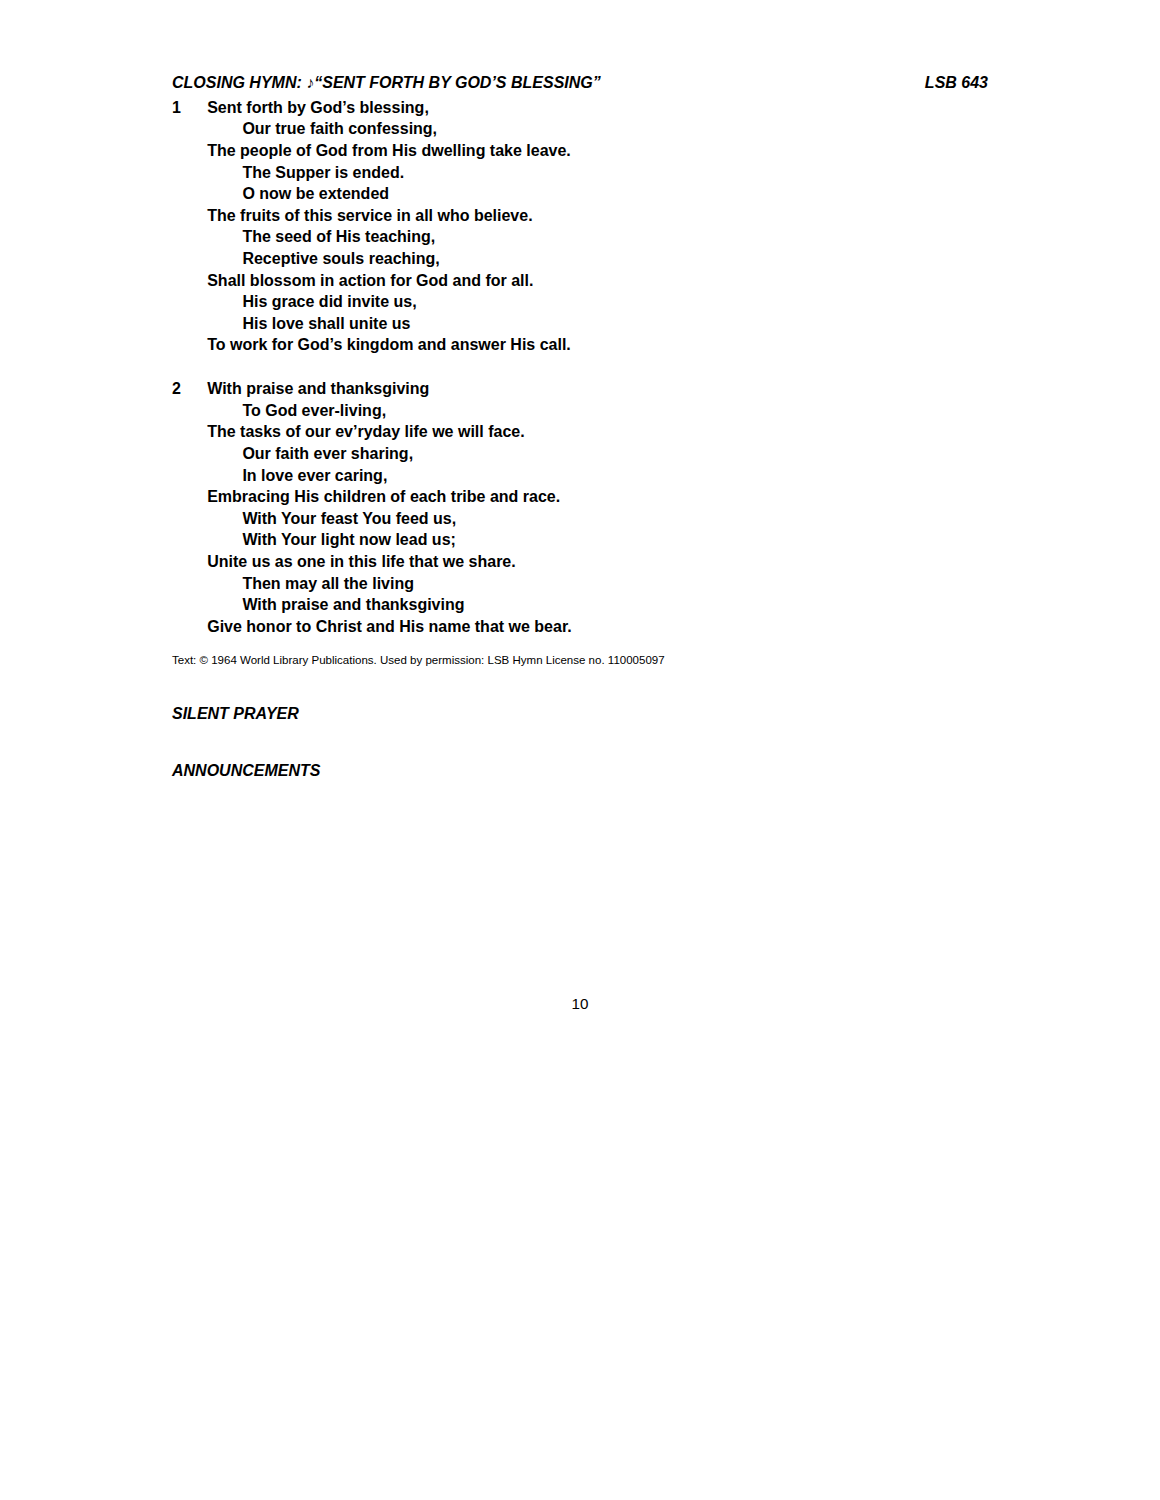Closing Hymn: ♪“Sent Forth by God’s Blessing” LSB 643
1
Sent forth by God’s blessing,
Our true faith confessing,
The people of God from His dwelling take leave.
The Supper is ended.
O now be extended
The fruits of this service in all who believe.
The seed of His teaching,
Receptive souls reaching,
Shall blossom in action for God and for all.
His grace did invite us,
His love shall unite us
To work for God’s kingdom and answer His call.
2
With praise and thanksgiving
To God ever-living,
The tasks of our ev’ryday life we will face.
Our faith ever sharing,
In love ever caring,
Embracing His children of each tribe and race.
With Your feast You feed us,
With Your light now lead us;
Unite us as one in this life that we share.
Then may all the living
With praise and thanksgiving
Give honor to Christ and His name that we bear.
Text: © 1964 World Library Publications. Used by permission: LSB Hymn License no. 110005097
Silent Prayer
Announcements
10